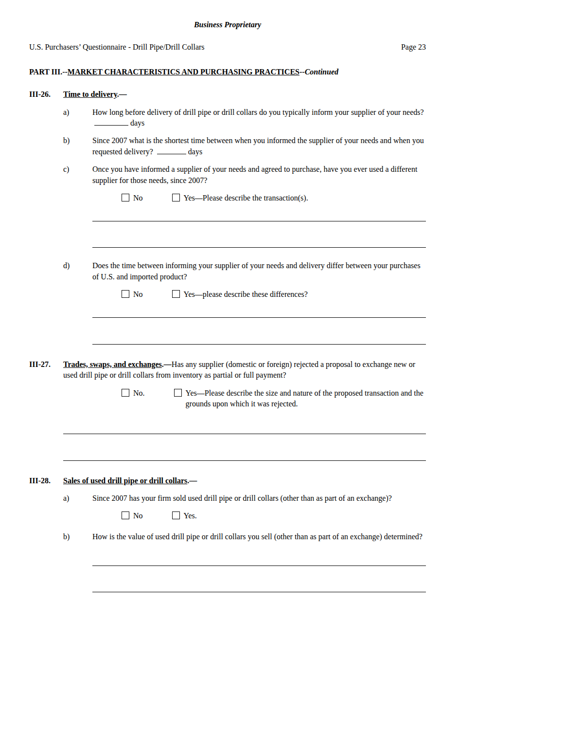Business Proprietary
U.S. Purchasers’ Questionnaire - Drill Pipe/Drill Collars Page 23
PART III.--MARKET CHARACTERISTICS AND PURCHASING PRACTICES--Continued
III-26.
Time to delivery.—
a)
How long before delivery of drill pipe or drill collars do you typically inform your supplier of your needs? days
b)
Since 2007 what is the shortest time between when you informed the supplier of your needs and when you requested delivery? days
c)
Once you have informed a supplier of your needs and agreed to purchase, have you ever used a different supplier for those needs, since 2007?
No Yes—Please describe the transaction(s).
d)
Does the time between informing your supplier of your needs and delivery differ between your purchases of U.S. and imported product?
No Yes—please describe these differences?
III-27.
Trades, swaps, and exchanges.—Has any supplier (domestic or foreign) rejected a proposal to exchange new or used drill pipe or drill collars from inventory as partial or full payment?
No. Yes—Please describe the size and nature of the proposed transaction and the grounds upon which it was rejected.
III-28.
Sales of used drill pipe or drill collars.—
a)
Since 2007 has your firm sold used drill pipe or drill collars (other than as part of an exchange)?
No Yes.
b)
How is the value of used drill pipe or drill collars you sell (other than as part of an exchange) determined?